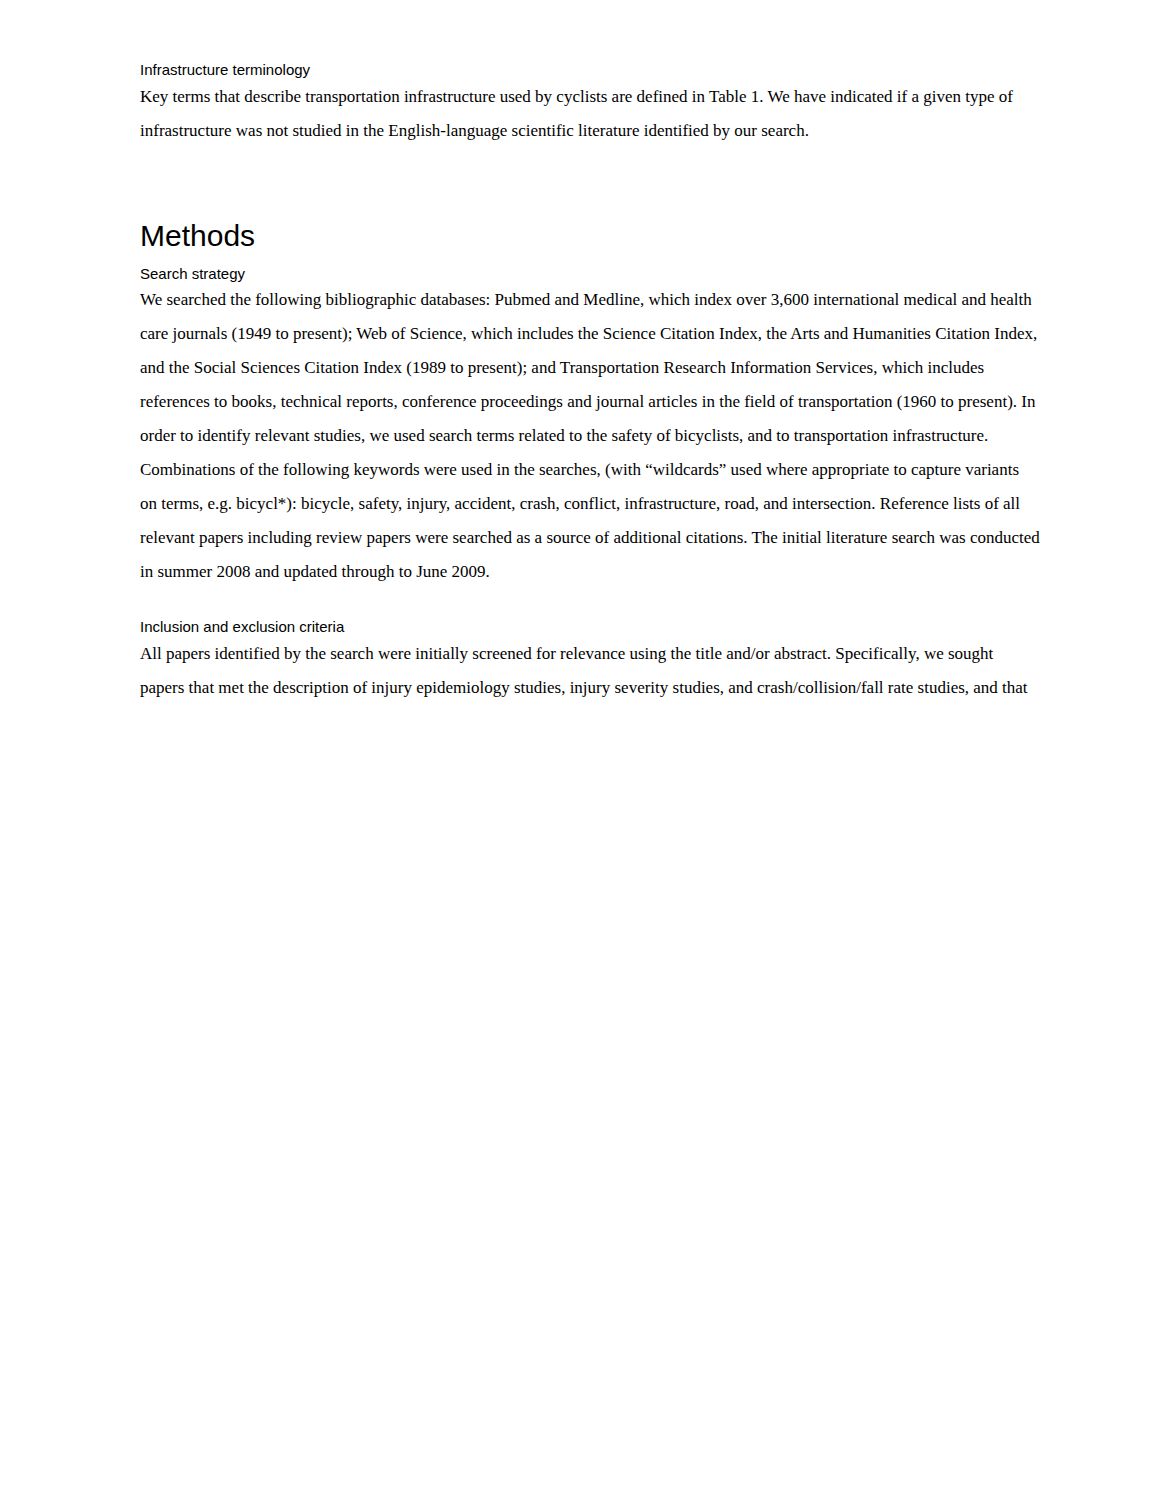Infrastructure terminology
Key terms that describe transportation infrastructure used by cyclists are defined in Table 1. We have indicated if a given type of infrastructure was not studied in the English-language scientific literature identified by our search.
Methods
Search strategy
We searched the following bibliographic databases: Pubmed and Medline, which index over 3,600 international medical and health care journals (1949 to present); Web of Science, which includes the Science Citation Index, the Arts and Humanities Citation Index, and the Social Sciences Citation Index (1989 to present); and Transportation Research Information Services, which includes references to books, technical reports, conference proceedings and journal articles in the field of transportation (1960 to present). In order to identify relevant studies, we used search terms related to the safety of bicyclists, and to transportation infrastructure. Combinations of the following keywords were used in the searches, (with “wildcards” used where appropriate to capture variants on terms, e.g. bicycl*): bicycle, safety, injury, accident, crash, conflict, infrastructure, road, and intersection. Reference lists of all relevant papers including review papers were searched as a source of additional citations. The initial literature search was conducted in summer 2008 and updated through to June 2009.
Inclusion and exclusion criteria
All papers identified by the search were initially screened for relevance using the title and/or abstract. Specifically, we sought papers that met the description of injury epidemiology studies, injury severity studies, and crash/collision/fall rate studies, and that